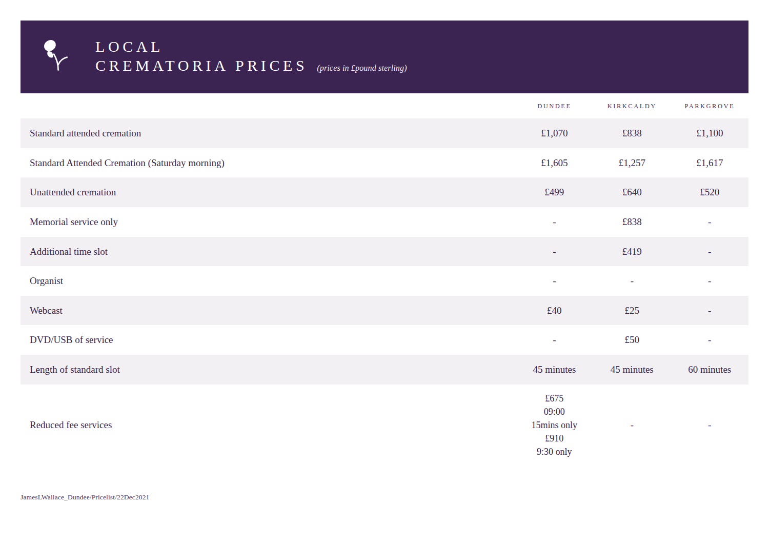Local
Crematoria Prices (prices in £pound sterling)
| | Dundee | Kirkcaldy | Parkgrove |
| --- | --- | --- | --- |
| Standard attended cremation | £1,070 | £838 | £1,100 |
| Standard Attended Cremation (Saturday morning) | £1,605 | £1,257 | £1,617 |
| Unattended cremation | £499 | £640 | £520 |
| Memorial service only | - | £838 | - |
| Additional time slot | - | £419 | - |
| Organist | - | - | - |
| Webcast | £40 | £25 | - |
| DVD/USB of service | - | £50 | - |
| Length of standard slot | 45 minutes | 45 minutes | 60 minutes |
| Reduced fee services | £675 09:00 15mins only £910 9:30 only | - | - |
JamesLWallace_Dundee/Pricelist/22Dec2021